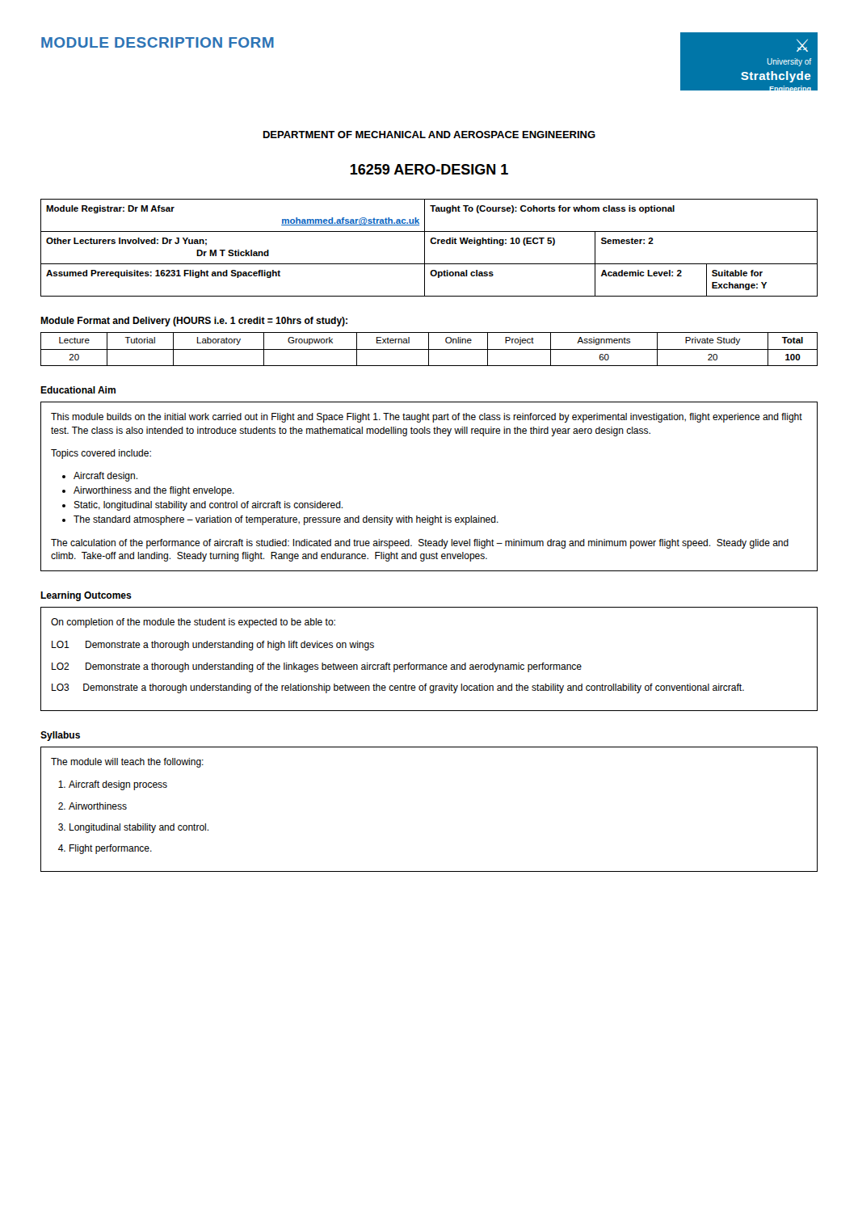⚔
University of
Strathclyde
Engineering
MODULE DESCRIPTION FORM
DEPARTMENT OF MECHANICAL AND AEROSPACE ENGINEERING
16259 AERO-DESIGN 1
| Module Registrar: Dr M Afsar mohammed.afsar@strath.ac.uk | Taught To (Course): Cohorts for whom class is optional |
| Other Lecturers Involved: Dr J Yuan; Dr M T Stickland | Credit Weighting: 10 (ECT 5) | Semester: 2 |
| Assumed Prerequisites: 16231 Flight and Spaceflight | Optional class | Academic Level: 2 | Suitable for Exchange: Y |
Module Format and Delivery (HOURS i.e. 1 credit = 10hrs of study):
| Lecture | Tutorial | Laboratory | Groupwork | External | Online | Project | Assignments | Private Study | Total |
| --- | --- | --- | --- | --- | --- | --- | --- | --- | --- |
| 20 | | | | | | | 60 | 20 | 100 |
Educational Aim
This module builds on the initial work carried out in Flight and Space Flight 1. The taught part of the class is reinforced by experimental investigation, flight experience and flight test. The class is also intended to introduce students to the mathematical modelling tools they will require in the third year aero design class.
Topics covered include:
Aircraft design.
Airworthiness and the flight envelope.
Static, longitudinal stability and control of aircraft is considered.
The standard atmosphere – variation of temperature, pressure and density with height is explained.
The calculation of the performance of aircraft is studied: Indicated and true airspeed. Steady level flight – minimum drag and minimum power flight speed. Steady glide and climb. Take-off and landing. Steady turning flight. Range and endurance. Flight and gust envelopes.
Learning Outcomes
On completion of the module the student is expected to be able to:
LO1
Demonstrate a thorough understanding of high lift devices on wings
LO2
Demonstrate a thorough understanding of the linkages between aircraft performance and aerodynamic performance
LO3 Demonstrate a thorough understanding of the relationship between the centre of gravity location and the stability and controllability of conventional aircraft.
Syllabus
The module will teach the following:
Aircraft design process
Airworthiness
Longitudinal stability and control.
Flight performance.